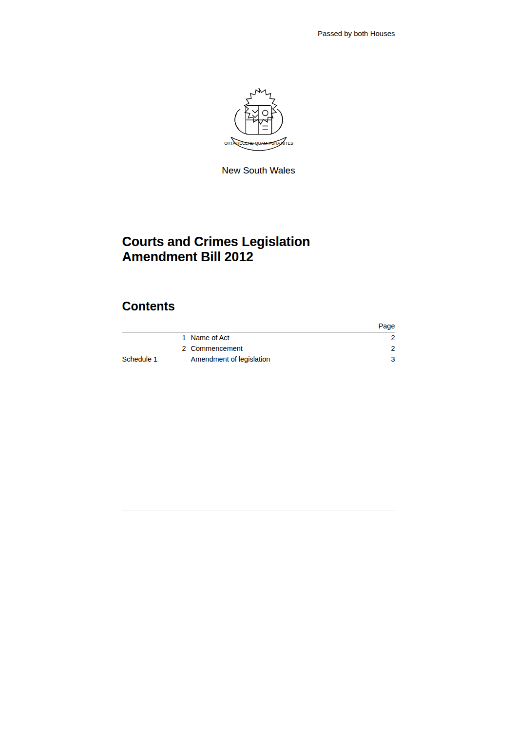Passed by both Houses
New South Wales
Courts and Crimes Legislation
Amendment Bill 2012
Contents
| | | | Page |
| --- | --- | --- | --- |
| | 1 | Name of Act | 2 |
| | 2 | Commencement | 2 |
| Schedule 1 | | Amendment of legislation | 3 |